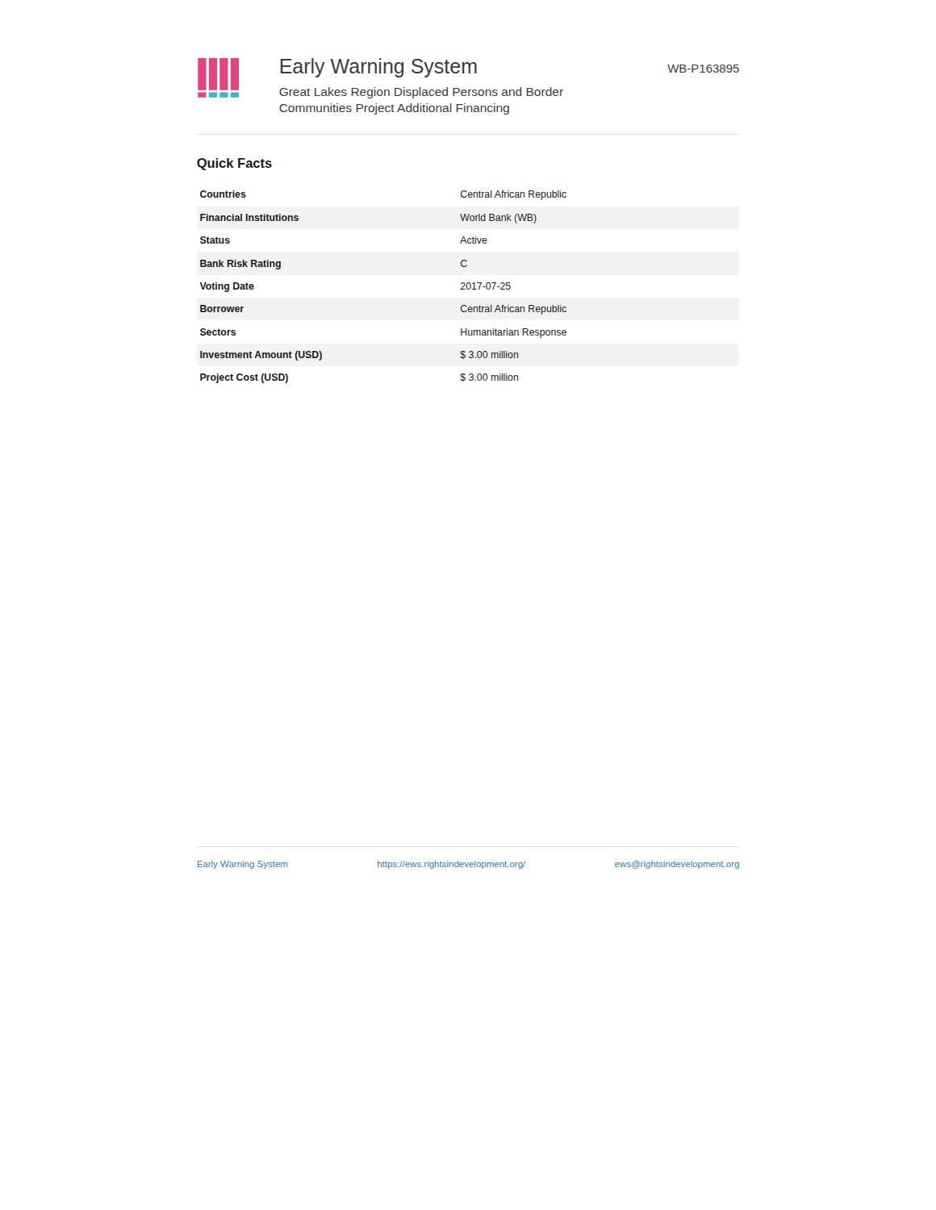Early Warning System
Great Lakes Region Displaced Persons and Border Communities Project Additional Financing
WB-P163895
Quick Facts
| Countries | Central African Republic |
| Financial Institutions | World Bank (WB) |
| Status | Active |
| Bank Risk Rating | C |
| Voting Date | 2017-07-25 |
| Borrower | Central African Republic |
| Sectors | Humanitarian Response |
| Investment Amount (USD) | $ 3.00 million |
| Project Cost (USD) | $ 3.00 million |
Early Warning System
https://ews.rightsindevelopment.org/
ews@rightsindevelopment.org